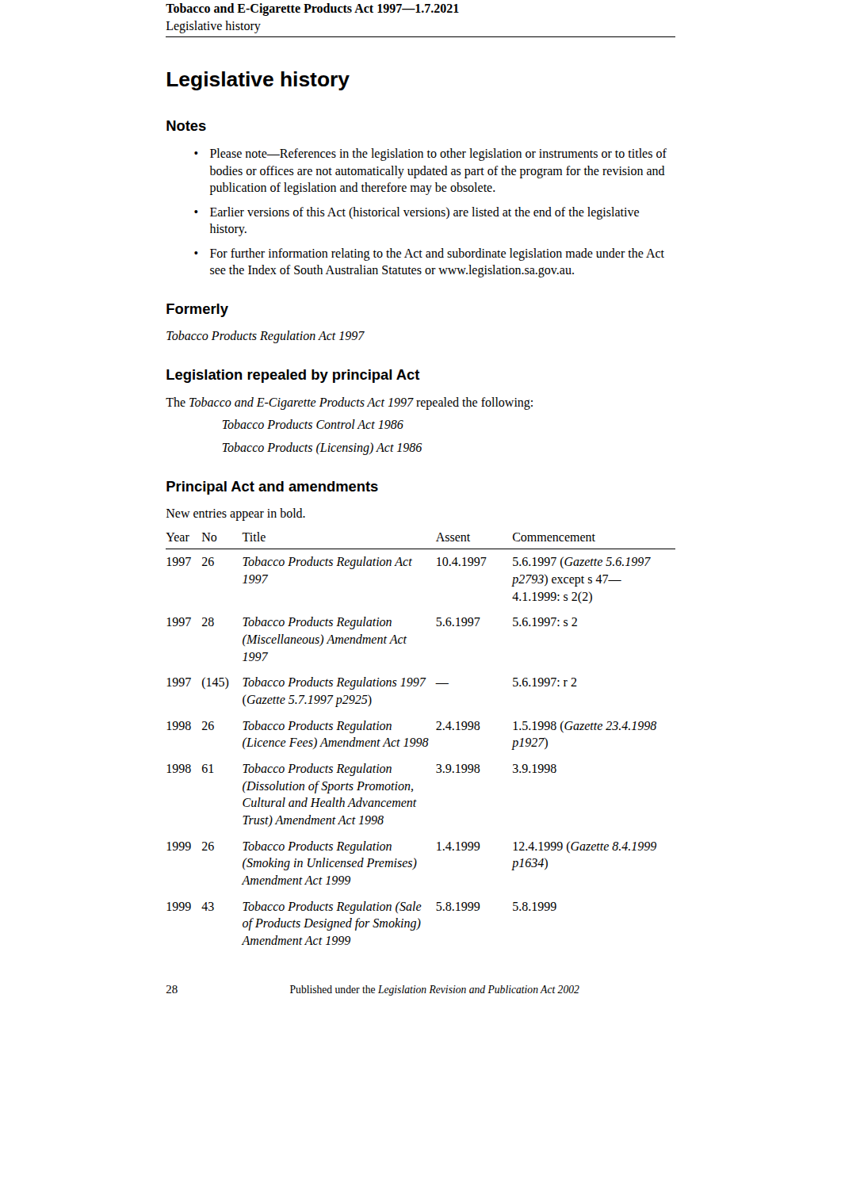Tobacco and E-Cigarette Products Act 1997—1.7.2021
Legislative history
Legislative history
Notes
• Please note—References in the legislation to other legislation or instruments or to titles of bodies or offices are not automatically updated as part of the program for the revision and publication of legislation and therefore may be obsolete.
• Earlier versions of this Act (historical versions) are listed at the end of the legislative history.
• For further information relating to the Act and subordinate legislation made under the Act see the Index of South Australian Statutes or www.legislation.sa.gov.au.
Formerly
Tobacco Products Regulation Act 1997
Legislation repealed by principal Act
The Tobacco and E-Cigarette Products Act 1997 repealed the following:
Tobacco Products Control Act 1986
Tobacco Products (Licensing) Act 1986
Principal Act and amendments
New entries appear in bold.
| Year | No | Title | Assent | Commencement |
| --- | --- | --- | --- | --- |
| 1997 | 26 | Tobacco Products Regulation Act 1997 | 10.4.1997 | 5.6.1997 ( Gazette 5.6.1997 p2793 ) except s 47—4.1.1999: s 2(2) |
| 1997 | 28 | Tobacco Products Regulation (Miscellaneous) Amendment Act 1997 | 5.6.1997 | 5.6.1997: s 2 |
| 1997 | (145) | Tobacco Products Regulations 1997 ( Gazette 5.7.1997 p2925 ) | — | 5.6.1997: r 2 |
| 1998 | 26 | Tobacco Products Regulation (Licence Fees) Amendment Act 1998 | 2.4.1998 | 1.5.1998 ( Gazette 23.4.1998 p1927 ) |
| 1998 | 61 | Tobacco Products Regulation (Dissolution of Sports Promotion, Cultural and Health Advancement Trust) Amendment Act 1998 | 3.9.1998 | 3.9.1998 |
| 1999 | 26 | Tobacco Products Regulation (Smoking in Unlicensed Premises) Amendment Act 1999 | 1.4.1999 | 12.4.1999 ( Gazette 8.4.1999 p1634 ) |
| 1999 | 43 | Tobacco Products Regulation (Sale of Products Designed for Smoking) Amendment Act 1999 | 5.8.1999 | 5.8.1999 |
28
Published under the Legislation Revision and Publication Act 2002